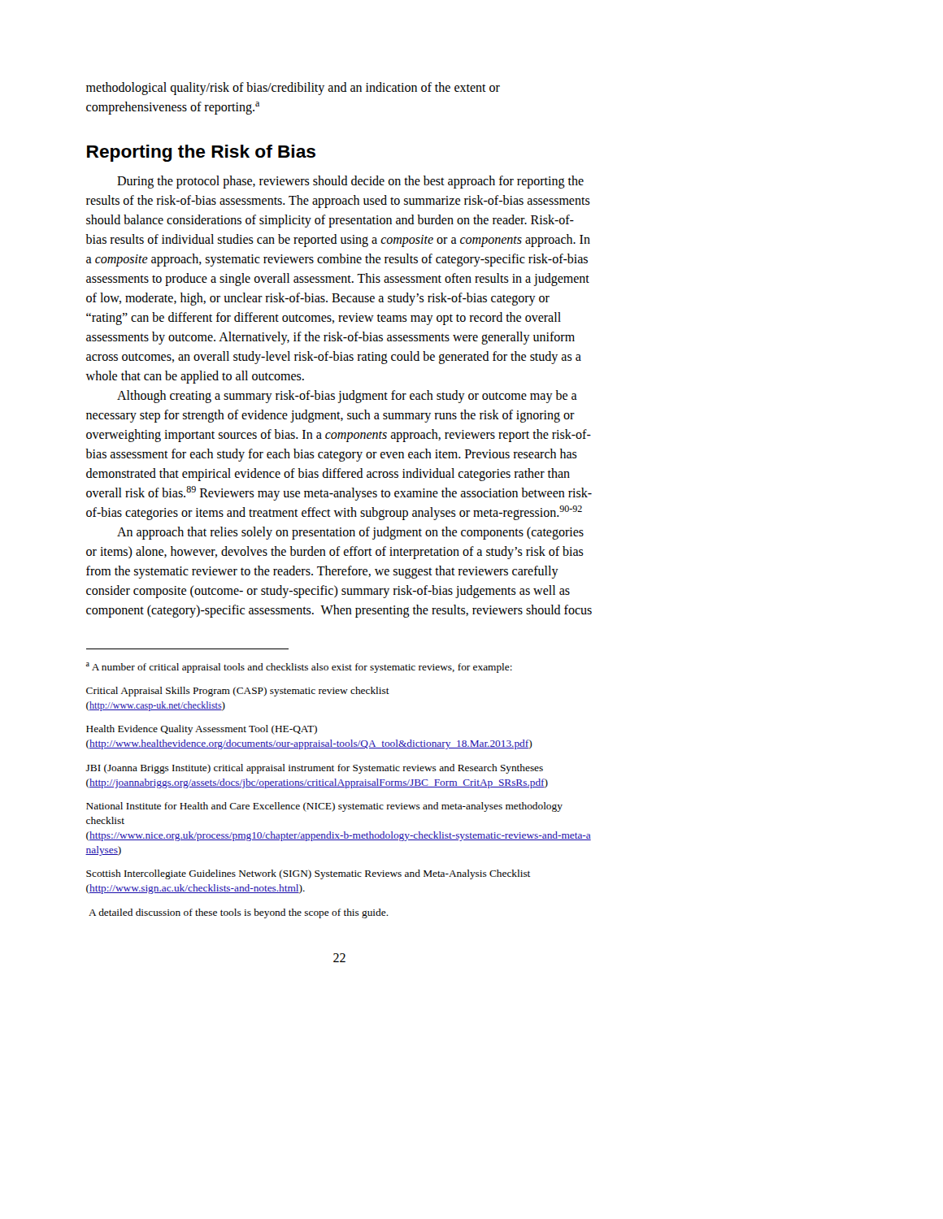methodological quality/risk of bias/credibility and an indication of the extent or comprehensiveness of reporting.a
Reporting the Risk of Bias
During the protocol phase, reviewers should decide on the best approach for reporting the results of the risk-of-bias assessments. The approach used to summarize risk-of-bias assessments should balance considerations of simplicity of presentation and burden on the reader. Risk-of-bias results of individual studies can be reported using a composite or a components approach. In a composite approach, systematic reviewers combine the results of category-specific risk-of-bias assessments to produce a single overall assessment. This assessment often results in a judgement of low, moderate, high, or unclear risk-of-bias. Because a study’s risk-of-bias category or “rating” can be different for different outcomes, review teams may opt to record the overall assessments by outcome. Alternatively, if the risk-of-bias assessments were generally uniform across outcomes, an overall study-level risk-of-bias rating could be generated for the study as a whole that can be applied to all outcomes.
Although creating a summary risk-of-bias judgment for each study or outcome may be a necessary step for strength of evidence judgment, such a summary runs the risk of ignoring or overweighting important sources of bias. In a components approach, reviewers report the risk-of-bias assessment for each study for each bias category or even each item. Previous research has demonstrated that empirical evidence of bias differed across individual categories rather than overall risk of bias.89 Reviewers may use meta-analyses to examine the association between risk-of-bias categories or items and treatment effect with subgroup analyses or meta-regression.90-92
An approach that relies solely on presentation of judgment on the components (categories or items) alone, however, devolves the burden of effort of interpretation of a study’s risk of bias from the systematic reviewer to the readers. Therefore, we suggest that reviewers carefully consider composite (outcome- or study-specific) summary risk-of-bias judgements as well as component (category)-specific assessments. When presenting the results, reviewers should focus
a A number of critical appraisal tools and checklists also exist for systematic reviews, for example:
Critical Appraisal Skills Program (CASP) systematic review checklist
(http://www.casp-uk.net/checklists)
Health Evidence Quality Assessment Tool (HE-QAT)
(http://www.healthevidence.org/documents/our-appraisal-tools/QA_tool&dictionary_18.Mar.2013.pdf)
JBI (Joanna Briggs Institute) critical appraisal instrument for Systematic reviews and Research Syntheses
(http://joannabriggs.org/assets/docs/jbc/operations/criticalAppraisalForms/JBC_Form_CritAp_SRsRs.pdf)
National Institute for Health and Care Excellence (NICE) systematic reviews and meta-analyses methodology checklist
(https://www.nice.org.uk/process/pmg10/chapter/appendix-b-methodology-checklist-systematic-reviews-and-meta-analyses)
Scottish Intercollegiate Guidelines Network (SIGN) Systematic Reviews and Meta-Analysis Checklist
(http://www.sign.ac.uk/checklists-and-notes.html).
A detailed discussion of these tools is beyond the scope of this guide.
22